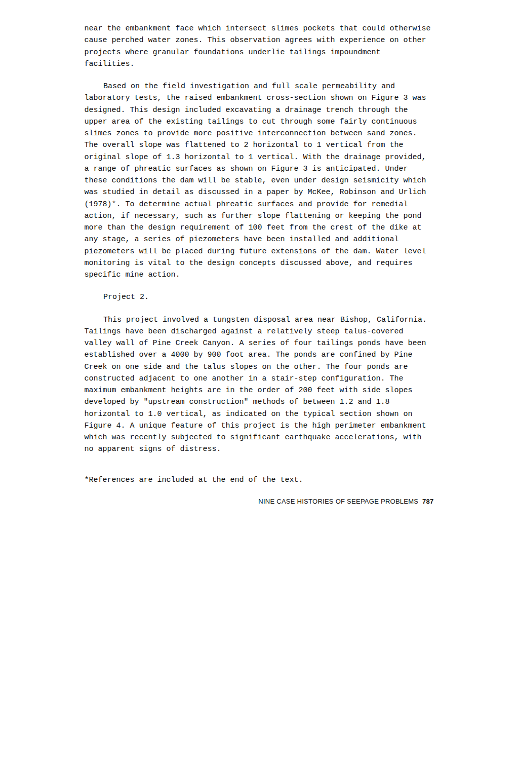near the embankment face which intersect slimes pockets that could otherwise cause perched water zones. This observation agrees with experience on other projects where granular foundations underlie tailings impoundment facilities.
Based on the field investigation and full scale permeability and laboratory tests, the raised embankment cross-section shown on Figure 3 was designed. This design included excavating a drainage trench through the upper area of the existing tailings to cut through some fairly continuous slimes zones to provide more positive interconnection between sand zones. The overall slope was flattened to 2 horizontal to 1 vertical from the original slope of 1.3 horizontal to 1 vertical. With the drainage provided, a range of phreatic surfaces as shown on Figure 3 is anticipated. Under these conditions the dam will be stable, even under design seismicity which was studied in detail as discussed in a paper by McKee, Robinson and Urlich (1978)*. To determine actual phreatic surfaces and provide for remedial action, if necessary, such as further slope flattening or keeping the pond more than the design requirement of 100 feet from the crest of the dike at any stage, a series of piezometers have been installed and additional piezometers will be placed during future extensions of the dam. Water level monitoring is vital to the design concepts discussed above, and requires specific mine action.
Project 2.
This project involved a tungsten disposal area near Bishop, California. Tailings have been discharged against a relatively steep talus-covered valley wall of Pine Creek Canyon. A series of four tailings ponds have been established over a 4000 by 900 foot area. The ponds are confined by Pine Creek on one side and the talus slopes on the other. The four ponds are constructed adjacent to one another in a stair-step configuration. The maximum embankment heights are in the order of 200 feet with side slopes developed by "upstream construction" methods of between 1.2 and 1.8 horizontal to 1.0 vertical, as indicated on the typical section shown on Figure 4. A unique feature of this project is the high perimeter embankment which was recently subjected to significant earthquake accelerations, with no apparent signs of distress.
*References are included at the end of the text.
NINE CASE HISTORIES OF SEEPAGE PROBLEMS 787